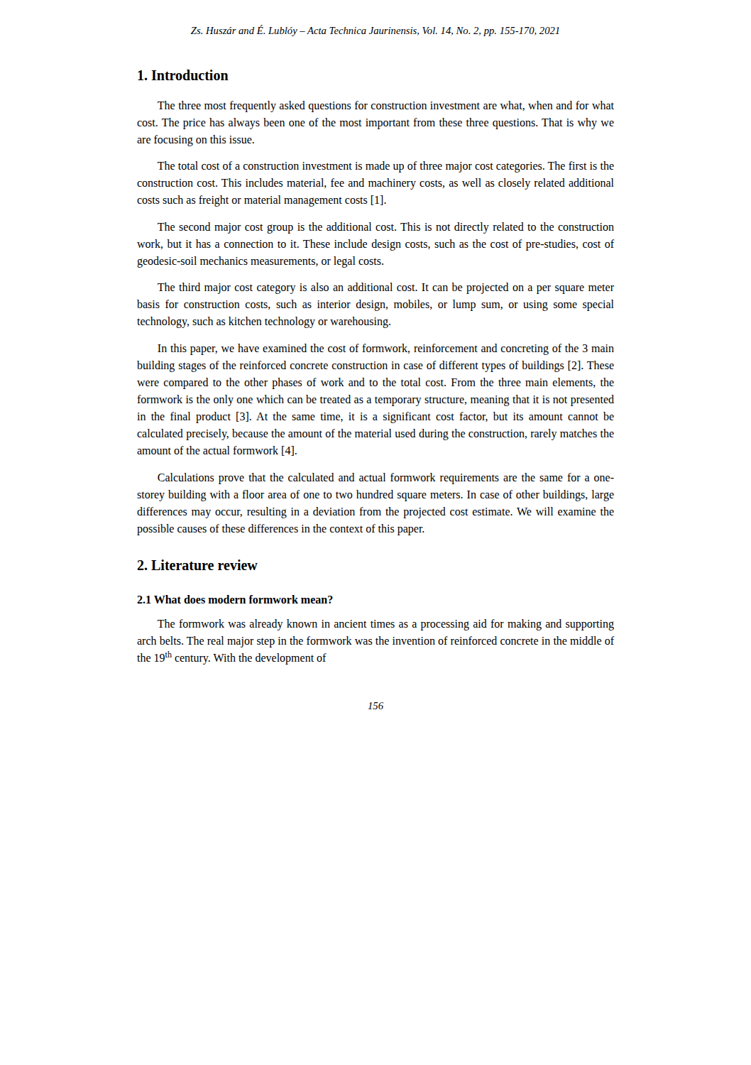Zs. Huszár and É. Lublóy – Acta Technica Jaurinensis, Vol. 14, No. 2, pp. 155-170, 2021
1. Introduction
The three most frequently asked questions for construction investment are what, when and for what cost. The price has always been one of the most important from these three questions. That is why we are focusing on this issue.
The total cost of a construction investment is made up of three major cost categories. The first is the construction cost. This includes material, fee and machinery costs, as well as closely related additional costs such as freight or material management costs [1].
The second major cost group is the additional cost. This is not directly related to the construction work, but it has a connection to it. These include design costs, such as the cost of pre-studies, cost of geodesic-soil mechanics measurements, or legal costs.
The third major cost category is also an additional cost. It can be projected on a per square meter basis for construction costs, such as interior design, mobiles, or lump sum, or using some special technology, such as kitchen technology or warehousing.
In this paper, we have examined the cost of formwork, reinforcement and concreting of the 3 main building stages of the reinforced concrete construction in case of different types of buildings [2]. These were compared to the other phases of work and to the total cost. From the three main elements, the formwork is the only one which can be treated as a temporary structure, meaning that it is not presented in the final product [3]. At the same time, it is a significant cost factor, but its amount cannot be calculated precisely, because the amount of the material used during the construction, rarely matches the amount of the actual formwork [4].
Calculations prove that the calculated and actual formwork requirements are the same for a one-storey building with a floor area of one to two hundred square meters. In case of other buildings, large differences may occur, resulting in a deviation from the projected cost estimate. We will examine the possible causes of these differences in the context of this paper.
2. Literature review
2.1 What does modern formwork mean?
The formwork was already known in ancient times as a processing aid for making and supporting arch belts. The real major step in the formwork was the invention of reinforced concrete in the middle of the 19th century. With the development of
156